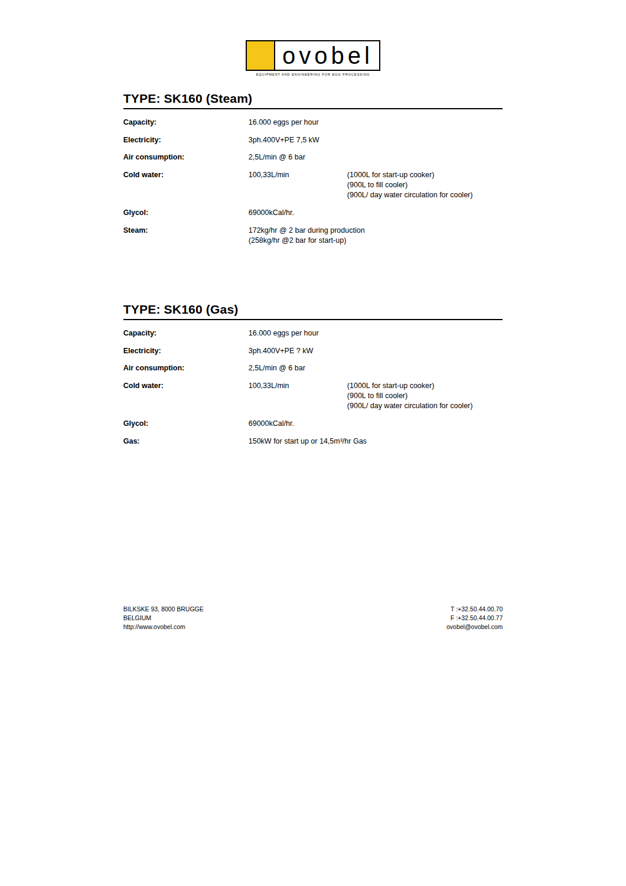ovobel
EQUIPMENT AND ENGINEERING FOR EGG PROCESSING
TYPE: SK160 (Steam)
| Capacity: | 16.000 eggs per hour |
| Electricity: | 3ph.400V+PE 7,5 kW |
| Air consumption: | 2,5L/min @ 6 bar |
| Cold water: | 100,33L/min | (1000L for start-up cooker) (900L to fill cooler) (900L/ day water circulation for cooler) |
| Glycol: | 69000kCal/hr. |
| Steam: | 172kg/hr @ 2 bar during production (258kg/hr @2 bar for start-up) |
TYPE: SK160 (Gas)
| Capacity: | 16.000 eggs per hour |
| Electricity: | 3ph.400V+PE ? kW |
| Air consumption: | 2,5L/min @ 6 bar |
| Cold water: | 100,33L/min | (1000L for start-up cooker) (900L to fill cooler) (900L/ day water circulation for cooler) |
| Glycol: | 69000kCal/hr. |
| Gas: | 150kW for start up or 14,5m³/hr Gas |
BILKSKE 93, 8000 BRUGGE
BELGIUM
http://www.ovobel.com
T :+32.50.44.00.70
F :+32.50.44.00.77
ovobel@ovobel.com